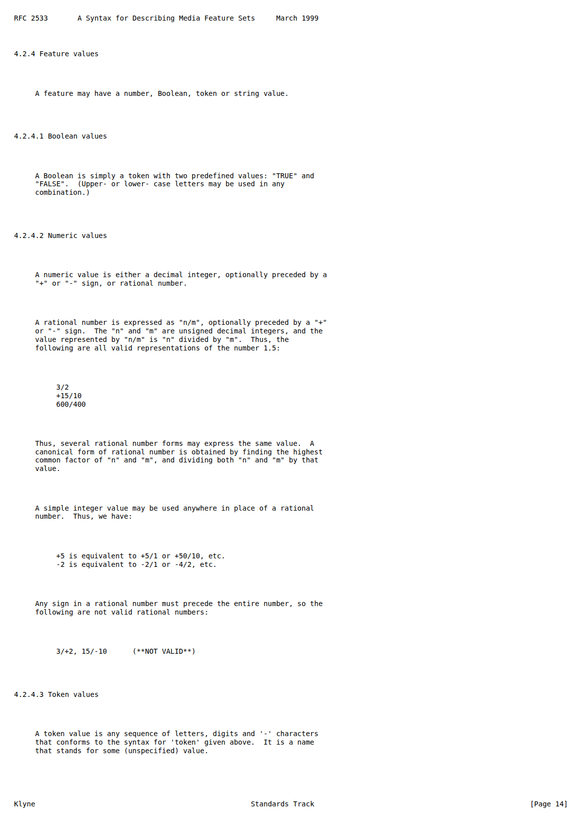RFC 2533 A Syntax for Describing Media Feature Sets March 1999
4.2.4 Feature values
A feature may have a number, Boolean, token or string value.
4.2.4.1 Boolean values
A Boolean is simply a token with two predefined values: "TRUE" and "FALSE". (Upper- or lower- case letters may be used in any combination.)
4.2.4.2 Numeric values
A numeric value is either a decimal integer, optionally preceded by a "+" or "-" sign, or rational number.
A rational number is expressed as "n/m", optionally preceded by a "+" or "-" sign. The "n" and "m" are unsigned decimal integers, and the value represented by "n/m" is "n" divided by "m". Thus, the following are all valid representations of the number 1.5:
3/2 +15/10 600/400
Thus, several rational number forms may express the same value. A canonical form of rational number is obtained by finding the highest common factor of "n" and "m", and dividing both "n" and "m" by that value.
A simple integer value may be used anywhere in place of a rational number. Thus, we have:
+5 is equivalent to +5/1 or +50/10, etc. -2 is equivalent to -2/1 or -4/2, etc.
Any sign in a rational number must precede the entire number, so the following are not valid rational numbers:
3/+2, 15/-10 (**NOT VALID**)
4.2.4.3 Token values
A token value is any sequence of letters, digits and '-' characters that conforms to the syntax for 'token' given above. It is a name that stands for some (unspecified) value.
Klyne Standards Track[Page 14]